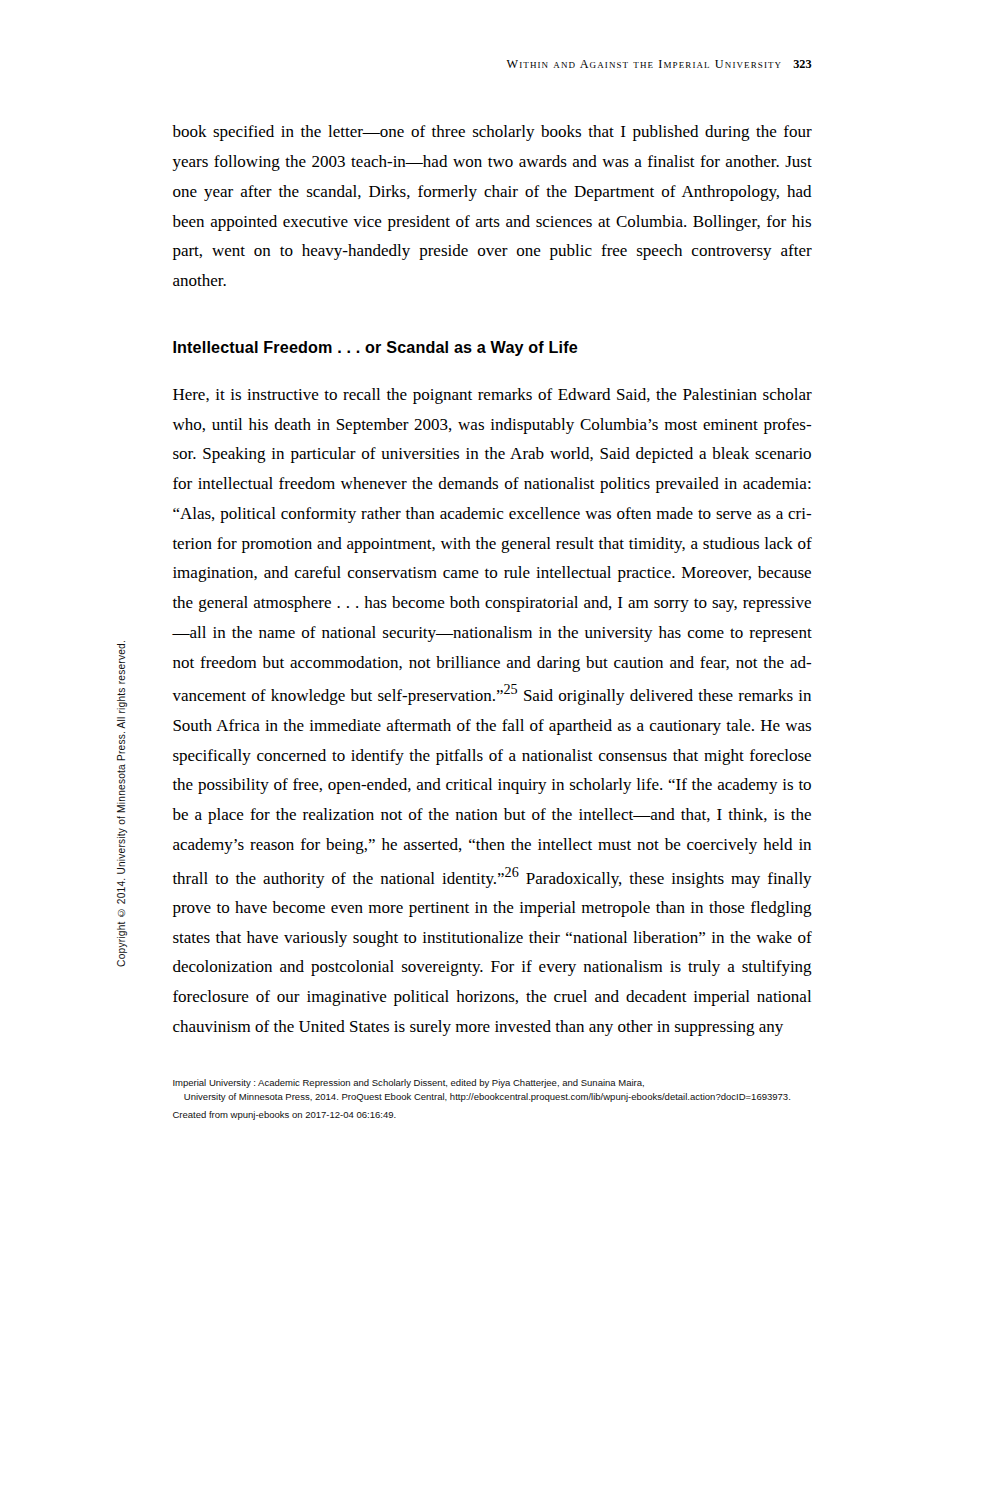Within and Against the Imperial University323
Copyright © 2014. University of Minnesota Press. All rights reserved.
book specified in the letter—one of three scholarly books that I published during the four years following the 2003 teach-in—had won two awards and was a finalist for another. Just one year after the scandal, Dirks, formerly chair of the Department of Anthropology, had been appointed executive vice president of arts and sciences at Columbia. Bollinger, for his part, went on to heavy-handedly preside over one public free speech controversy after another.
Intellectual Freedom . . . or Scandal as a Way of Life
Here, it is instructive to recall the poignant remarks of Edward Said, the Palestinian scholar who, until his death in September 2003, was indisputably Columbia’s most eminent professor. Speaking in particular of universities in the Arab world, Said depicted a bleak scenario for intellectual freedom whenever the demands of nationalist politics prevailed in academia: “Alas, political conformity rather than academic excellence was often made to serve as a criterion for promotion and appointment, with the general result that timidity, a studious lack of imagination, and careful conservatism came to rule intellectual practice. Moreover, because the general atmosphere . . . has become both conspiratorial and, I am sorry to say, repressive—all in the name of national security—nationalism in the university has come to represent not freedom but accommodation, not brilliance and daring but caution and fear, not the advancement of knowledge but self-preservation.”25 Said originally delivered these remarks in South Africa in the immediate aftermath of the fall of apartheid as a cautionary tale. He was specifically concerned to identify the pitfalls of a nationalist consensus that might foreclose the possibility of free, open-ended, and critical inquiry in scholarly life. “If the academy is to be a place for the realization not of the nation but of the intellect—and that, I think, is the academy’s reason for being,” he asserted, “then the intellect must not be coercively held in thrall to the authority of the national identity.”26 Paradoxically, these insights may finally prove to have become even more pertinent in the imperial metropole than in those fledgling states that have variously sought to institutionalize their “national liberation” in the wake of decolonization and postcolonial sovereignty. For if every nationalism is truly a stultifying foreclosure of our imaginative political horizons, the cruel and decadent imperial national chauvinism of the United States is surely more invested than any other in suppressing any
Imperial University : Academic Repression and Scholarly Dissent, edited by Piya Chatterjee, and Sunaina Maira,
University of Minnesota Press, 2014. ProQuest Ebook Central, http://ebookcentral.proquest.com/lib/wpunj-ebooks/detail.action?docID=1693973.
Created from wpunj-ebooks on 2017-12-04 06:16:49.